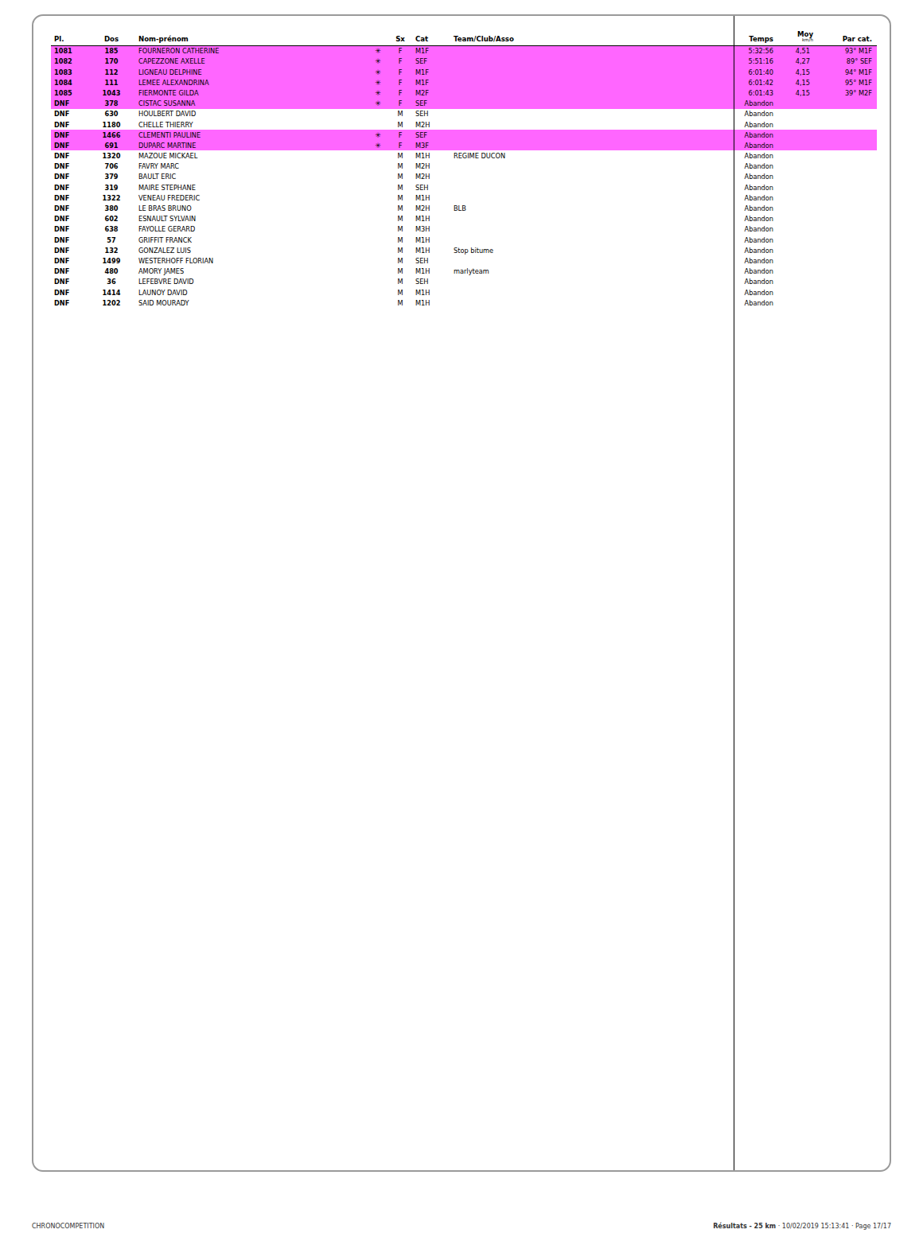| Pl. | Dos | Nom-prénom | Sx | Cat | Team/Club/Asso | Temps | Moy km/h | Par cat. |
| --- | --- | --- | --- | --- | --- | --- | --- | --- |
| 1081 | 185 | FOURNERON CATHERINE | ✳ | F | M1F | | 5:32:56 | 4,51 | 93° M1F |
| 1082 | 170 | CAPEZZONE AXELLE | ✳ | F | SEF | | 5:51:16 | 4,27 | 89° SEF |
| 1083 | 112 | LIGNEAU DELPHINE | ✳ | F | M1F | | 6:01:40 | 4,15 | 94° M1F |
| 1084 | 111 | LEMEE ALEXANDRINA | ✳ | F | M1F | | 6:01:42 | 4,15 | 95° M1F |
| 1085 | 1043 | FIERMONTE GILDA | ✳ | F | M2F | | 6:01:43 | 4,15 | 39° M2F |
| DNF | 378 | CISTAC SUSANNA | ✳ | F | SEF | | Abandon | | |
| DNF | 630 | HOULBERT DAVID | | M | SEH | | Abandon | | |
| DNF | 1180 | CHELLE THIERRY | | M | M2H | | Abandon | | |
| DNF | 1466 | CLEMENTI PAULINE | ✳ | F | SEF | | Abandon | | |
| DNF | 691 | DUPARC MARTINE | ✳ | F | M3F | | Abandon | | |
| DNF | 1320 | MAZOUE MICKAEL | | M | M1H | REGIME DUCON | Abandon | | |
| DNF | 706 | FAVRY MARC | | M | M2H | | Abandon | | |
| DNF | 379 | BAULT ERIC | | M | M2H | | Abandon | | |
| DNF | 319 | MAIRE STEPHANE | | M | SEH | | Abandon | | |
| DNF | 1322 | VENEAU FREDERIC | | M | M1H | | Abandon | | |
| DNF | 380 | LE BRAS BRUNO | | M | M2H | BLB | Abandon | | |
| DNF | 602 | ESNAULT SYLVAIN | | M | M1H | | Abandon | | |
| DNF | 638 | FAYOLLE GERARD | | M | M3H | | Abandon | | |
| DNF | 57 | GRIFFIT FRANCK | | M | M1H | | Abandon | | |
| DNF | 132 | GONZALEZ LUIS | | M | M1H | Stop bitume | Abandon | | |
| DNF | 1499 | WESTERHOFF FLORIAN | | M | SEH | | Abandon | | |
| DNF | 480 | AMORY JAMES | | M | M1H | marlyteam | Abandon | | |
| DNF | 36 | LEFEBVRE DAVID | | M | SEH | | Abandon | | |
| DNF | 1414 | LAUNOY DAVID | | M | M1H | | Abandon | | |
| DNF | 1202 | SAID MOURADY | | M | M1H | | Abandon | | |
CHRONOCOMPETITION
Résultats - 25 km · 10/02/2019 15:13:41 · Page 17/17